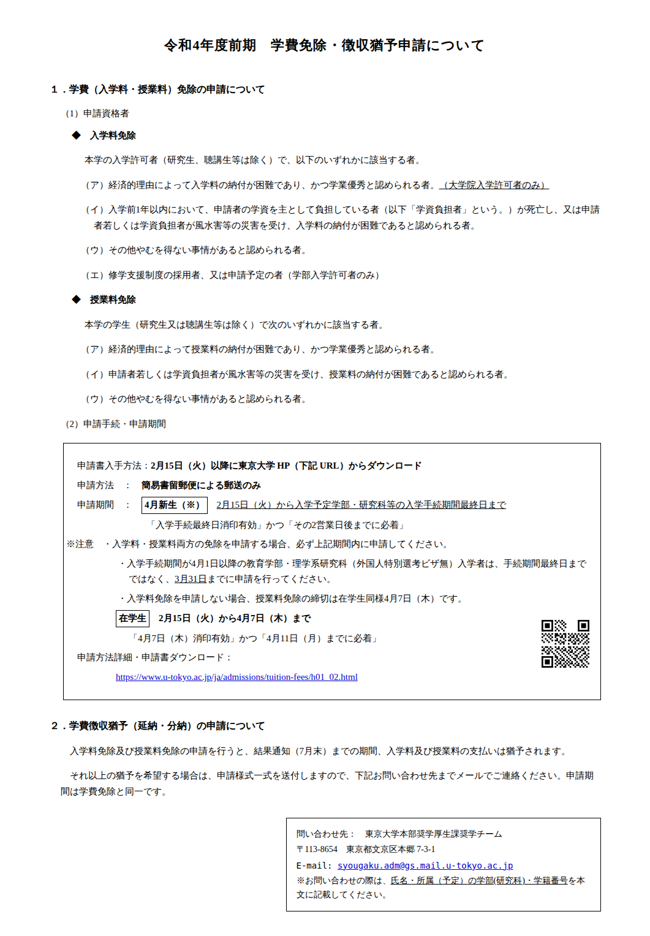令和4年度前期　学費免除・徴収猶予申請について
１．学費（入学料・授業料）免除の申請について
（1）申請資格者
入学料免除
本学の入学許可者（研究生、聴講生等は除く）で、以下のいずれかに該当する者。
（ア）経済的理由によって入学料の納付が困難であり、かつ学業優秀と認められる者。（大学院入学許可者のみ）
（イ）入学前1年以内において、申請者の学資を主として負担している者（以下「学資負担者」という。）が死亡し、又は申請者若しくは学資負担者が風水害等の災害を受け、入学料の納付が困難であると認められる者。
（ウ）その他やむを得ない事情があると認められる者。
（エ）修学支援制度の採用者、又は申請予定の者（学部入学許可者のみ）
授業料免除
本学の学生（研究生又は聴講生等は除く）で次のいずれかに該当する者。
（ア）経済的理由によって授業料の納付が困難であり、かつ学業優秀と認められる者。
（イ）申請者若しくは学資負担者が風水害等の災害を受け、授業料の納付が困難であると認められる者。
（ウ）その他やむを得ない事情があると認められる者。
（2）申請手続・申請期間
申請書入手方法：2月15日（火）以降に東京大学 HP（下記 URL）からダウンロード
申請方法　：　簡易書留郵便による郵送のみ
申請期間　：　4月新生（※）　2月15日（火）から入学予定学部・研究科等の入学手続期間最終日まで
「入学手続最終日消印有効」かつ「その2営業日後までに必着」
※注意　・入学料・授業料両方の免除を申請する場合、必ず上記期間内に申請してください。
・入学手続期間が4月1日以降の教育学部・理学系研究科（外国人特別選考ビザ無）入学者は、手続期間最終日までではなく、3月31日までに申請を行ってください。
・入学料免除を申請しない場合、授業料免除の締切は在学生同様4月7日（木）です。
在学生　2月15日（火）から4月7日（木）まで
「4月7日（木）消印有効」かつ「4月11日（月）までに必着」
申請方法詳細・申請書ダウンロード：
https://www.u-tokyo.ac.jp/ja/admissions/tuition-fees/h01_02.html
２．学費徴収猶予（延納・分納）の申請について
　入学料免除及び授業料免除の申請を行うと、結果通知（7月末）までの期間、入学料及び授業料の支払いは猶予されます。
　それ以上の猶予を希望する場合は、申請様式一式を送付しますので、下記お問い合わせ先までメールでご連絡ください。申請期間は学費免除と同一です。
問い合わせ先：　東京大学本部奨学厚生課奨学チーム
〒113-8654　東京都文京区本郷 7-3-1
E-mail: syougaku.adm@gs.mail.u-tokyo.ac.jp
※お問い合わせの際は、氏名・所属（予定）の学部(研究科)・学籍番号を本文に記載してください。